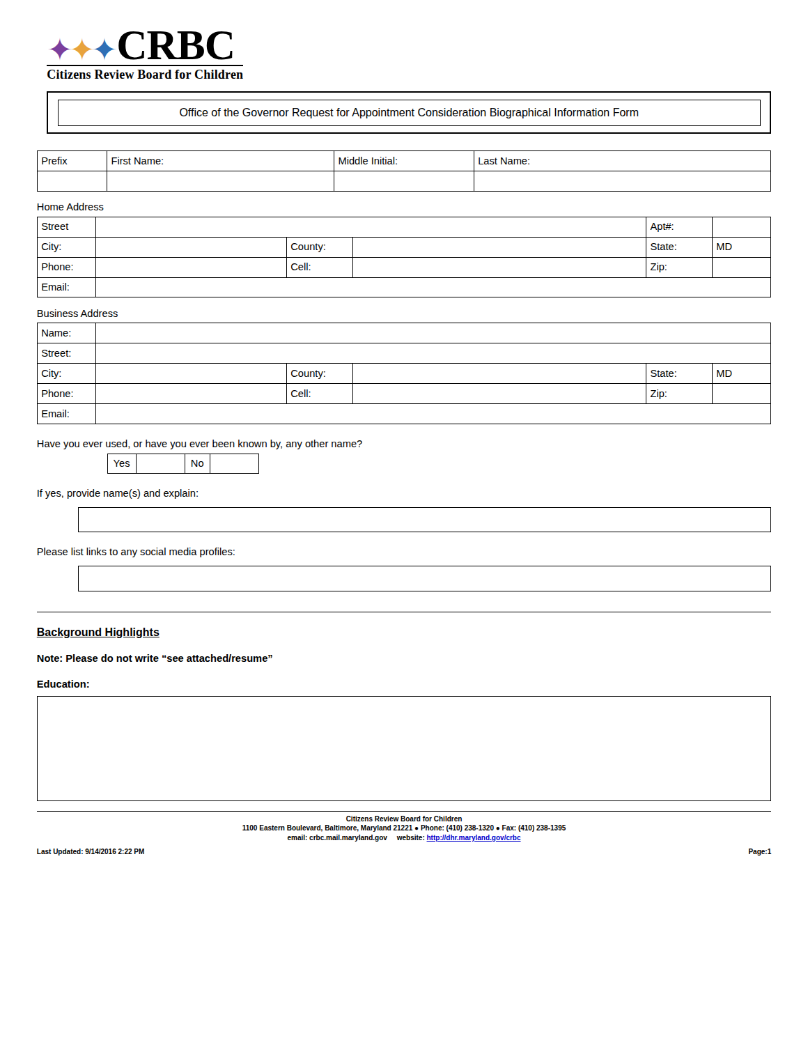✦✦✦ CRBC
Citizens Review Board for Children
Office of the Governor Request for Appointment Consideration Biographical Information Form
| Prefix | First Name: | Middle Initial: | Last Name: |
Home Address
| Street | | Apt#: | |
| City: | | County: | | State: | MD |
| Phone: | | Cell: | | Zip: | |
| Email: | |
Business Address
| Name: | |
| Street: | |
| City: | | County: | | State: | MD |
| Phone: | | Cell: | | Zip: | |
| Email: | |
Have you ever used, or have you ever been known by, any other name?
| Yes | | No | |
If yes, provide name(s) and explain:
Please list links to any social media profiles:
Background Highlights
Note: Please do not write “see attached/resume”
Education:
Citizens Review Board for Children
1100 Eastern Boulevard, Baltimore, Maryland 21221 ● Phone: (410) 238-1320 ● Fax: (410) 238-1395
email: crbc.mail.maryland.gov website: http://dhr.maryland.gov/crbc
Last Updated: 9/14/2016 2:22 PM Page:1